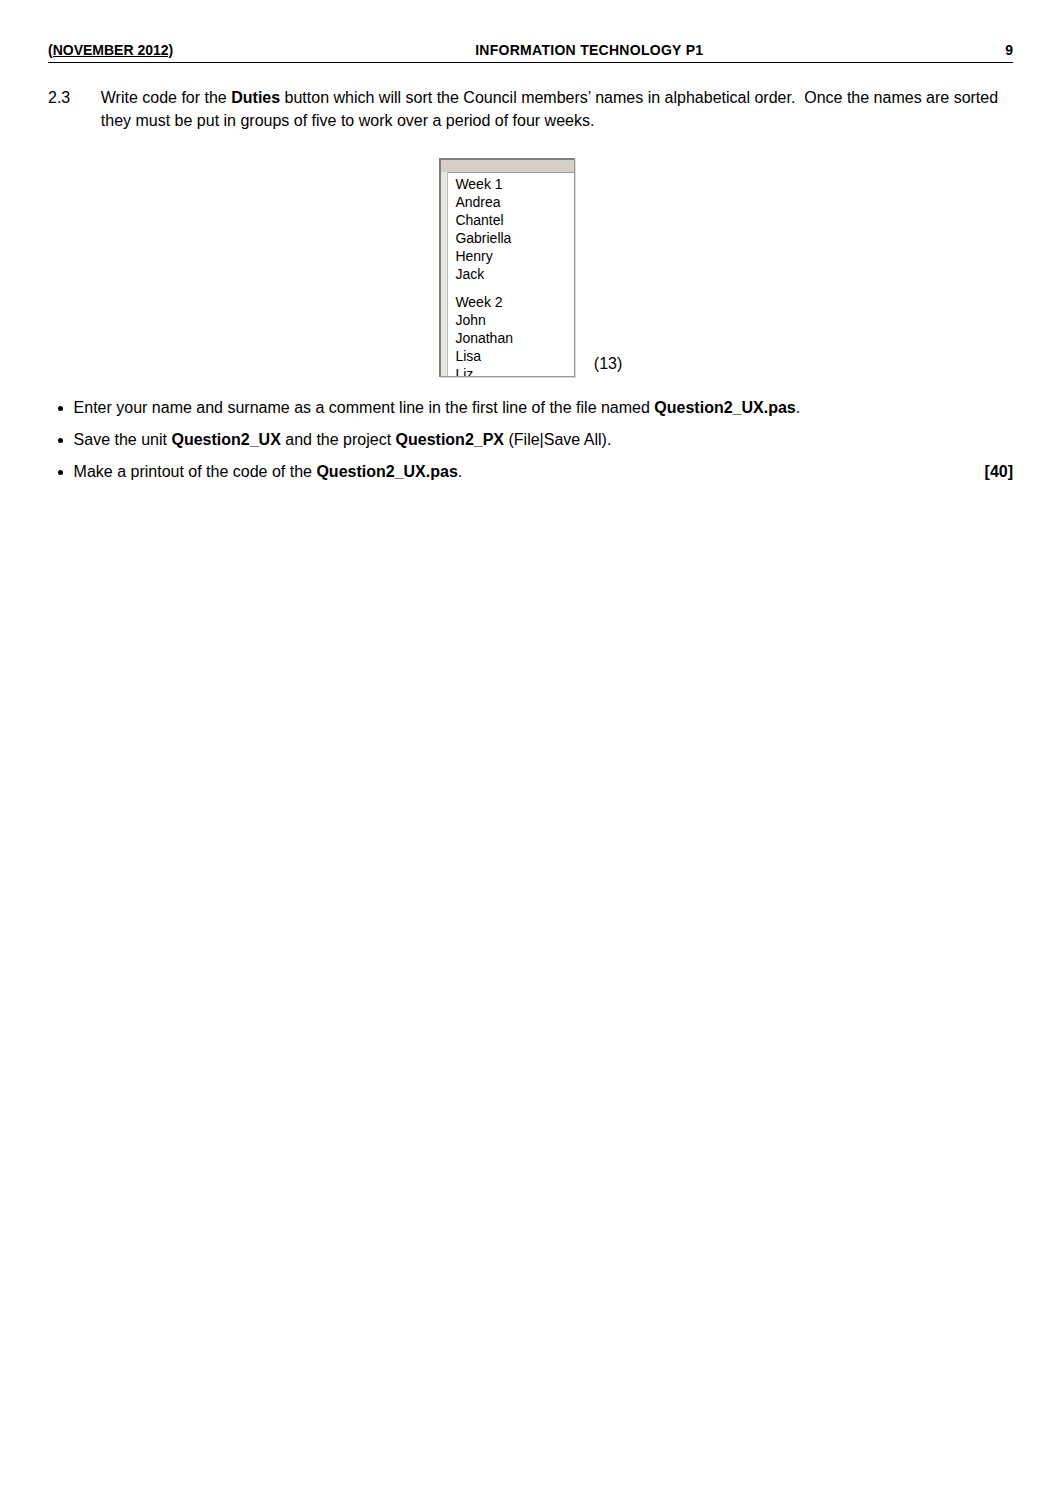(NOVEMBER 2012) INFORMATION TECHNOLOGY P1 9
2.3
Write code for the Duties button which will sort the Council members’ names in alphabetical order. Once the names are sorted they must be put in groups of five to work over a period of four weeks.
Week 1
Andrea
Chantel
Gabriella
Henry
Jack
Week 2
John
Jonathan
Lisa
Liz
(13)
Enter your name and surname as a comment line in the first line of the file named Question2_UX.pas.
Save the unit Question2_UX and the project Question2_PX (File|Save All).
[40] Make a printout of the code of the Question2_UX.pas.